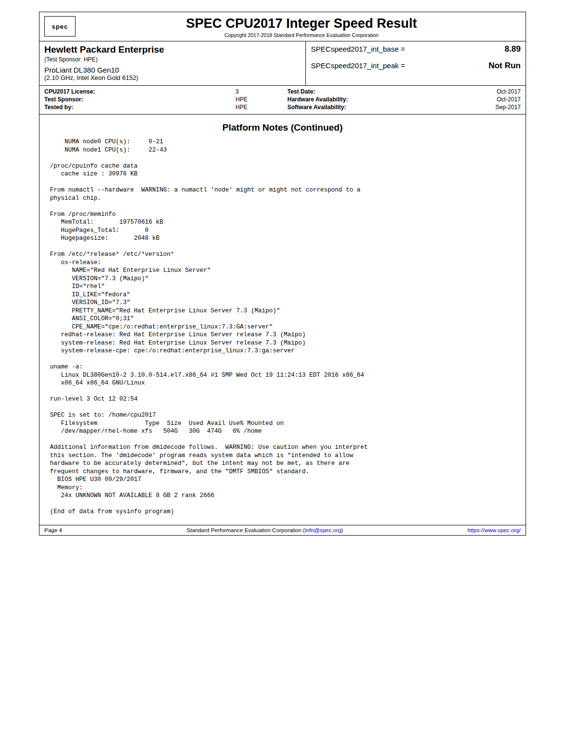spec
SPEC CPU2017 Integer Speed Result
Copyright 2017-2018 Standard Performance Evaluation Corporation
Hewlett Packard Enterprise
(Test Sponsor: HPE)
ProLiant DL380 Gen10
(2.10 GHz, Intel Xeon Gold 6152)
SPECspeed2017_int_base = 8.89
SPECspeed2017_int_peak = Not Run
| CPU2017 License: | 3 |
| Test Sponsor: | HPE |
| Tested by: | HPE |
| Test Date: | Oct-2017 |
| Hardware Availability: | Oct-2017 |
| Software Availability: | Sep-2017 |
Platform Notes (Continued)
     NUMA node0 CPU(s):     0-21
     NUMA node1 CPU(s):     22-43

 /proc/cpuinfo cache data
    cache size : 30976 KB

 From numactl --hardware  WARNING: a numactl 'node' might or might not correspond to a
 physical chip.

 From /proc/meminfo
    MemTotal:       197570616 kB
    HugePages_Total:       0
    Hugepagesize:       2048 kB

 From /etc/*release* /etc/*version*
    os-release:
       NAME="Red Hat Enterprise Linux Server"
       VERSION="7.3 (Maipo)"
       ID="rhel"
       ID_LIKE="fedora"
       VERSION_ID="7.3"
       PRETTY_NAME="Red Hat Enterprise Linux Server 7.3 (Maipo)"
       ANSI_COLOR="0;31"
       CPE_NAME="cpe:/o:redhat:enterprise_linux:7.3:GA:server"
    redhat-release: Red Hat Enterprise Linux Server release 7.3 (Maipo)
    system-release: Red Hat Enterprise Linux Server release 7.3 (Maipo)
    system-release-cpe: cpe:/o:redhat:enterprise_linux:7.3:ga:server

 uname -a:
    Linux DL380Gen10-2 3.10.0-514.el7.x86_64 #1 SMP Wed Oct 19 11:24:13 EDT 2016 x86_64
    x86_64 x86_64 GNU/Linux

 run-level 3 Oct 12 02:54

 SPEC is set to: /home/cpu2017
    Filesystem             Type  Size  Used Avail Use% Mounted on
    /dev/mapper/rhel-home xfs   504G   30G  474G   6% /home

 Additional information from dmidecode follows.  WARNING: Use caution when you interpret
 this section. The 'dmidecode' program reads system data which is "intended to allow
 hardware to be accurately determined", but the intent may not be met, as there are
 frequent changes to hardware, firmware, and the "DMTF SMBIOS" standard.
   BIOS HPE U30 09/29/2017
   Memory:
    24x UNKNOWN NOT AVAILABLE 8 GB 2 rank 2666

 (End of data from sysinfo program)
Page 4
Standard Performance Evaluation Corporation (info@spec.org)
https://www.spec.org/